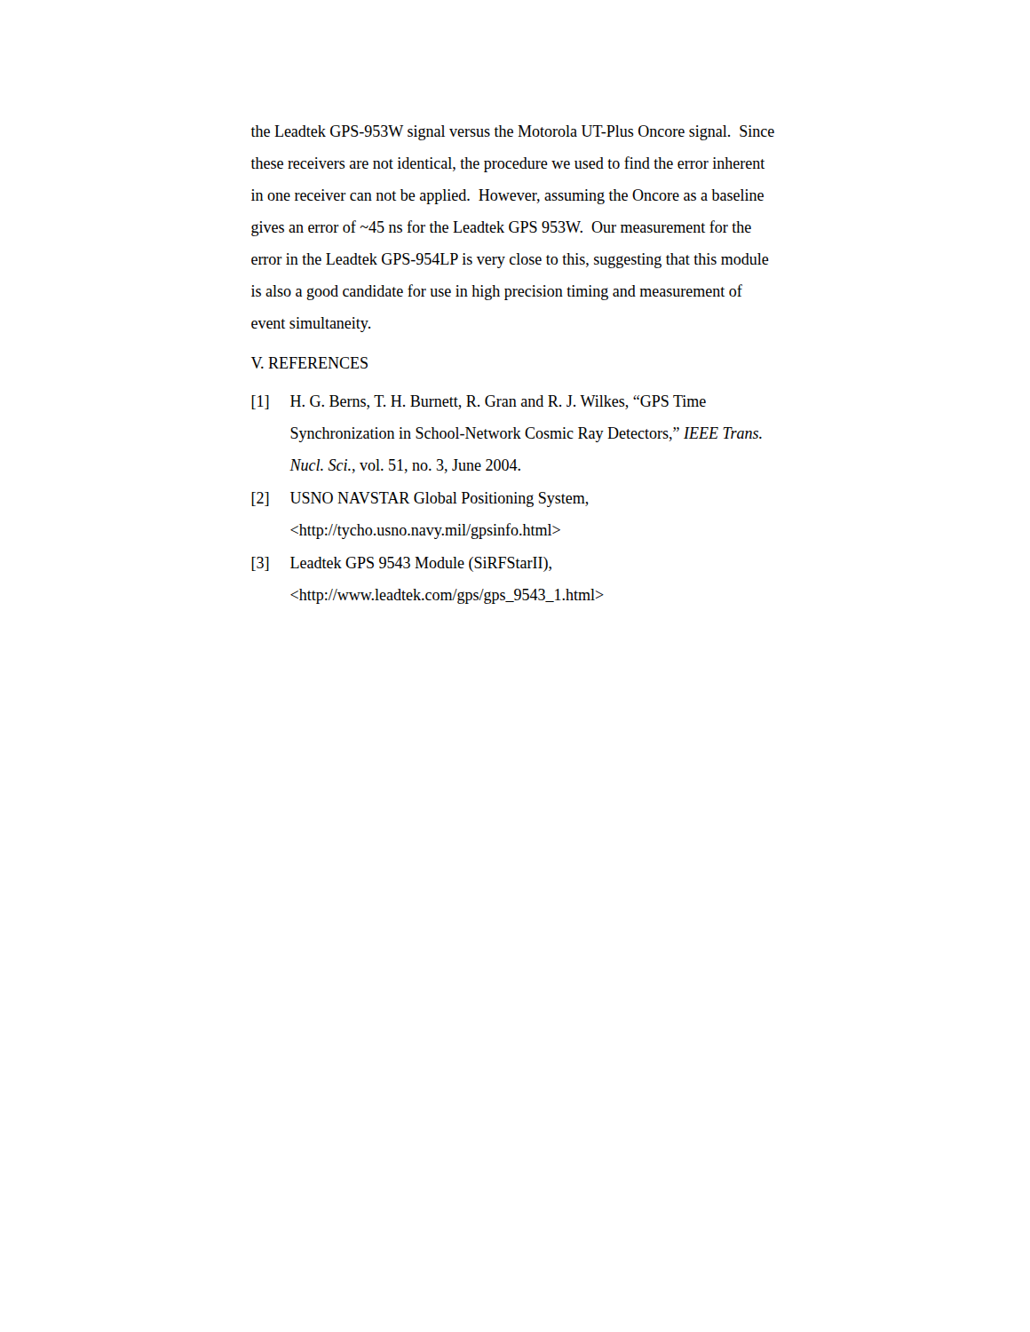the Leadtek GPS-953W signal versus the Motorola UT-Plus Oncore signal. Since these receivers are not identical, the procedure we used to find the error inherent in one receiver can not be applied. However, assuming the Oncore as a baseline gives an error of ~45 ns for the Leadtek GPS 953W. Our measurement for the error in the Leadtek GPS-954LP is very close to this, suggesting that this module is also a good candidate for use in high precision timing and measurement of event simultaneity.
V. REFERENCES
[1] H. G. Berns, T. H. Burnett, R. Gran and R. J. Wilkes, “GPS Time Synchronization in School-Network Cosmic Ray Detectors,” IEEE Trans. Nucl. Sci., vol. 51, no. 3, June 2004.
[2] USNO NAVSTAR Global Positioning System, <http://tycho.usno.navy.mil/gpsinfo.html>
[3] Leadtek GPS 9543 Module (SiRFStarII), <http://www.leadtek.com/gps/gps_9543_1.html>